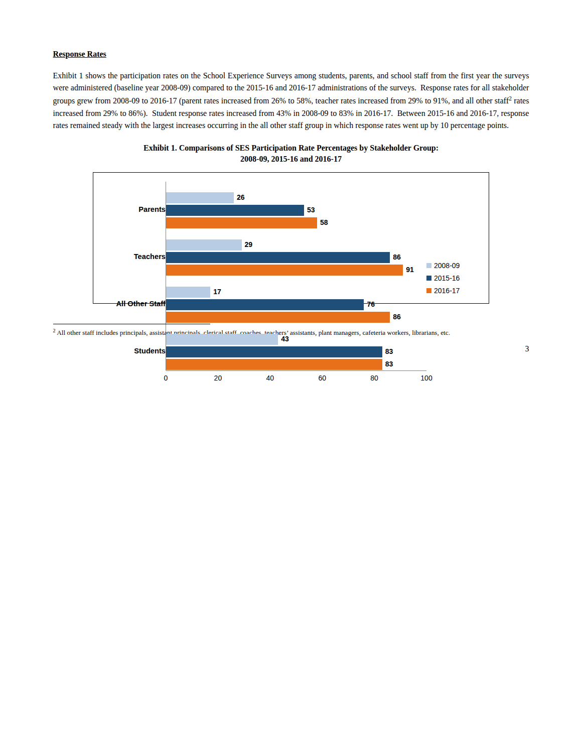Response Rates
Exhibit 1 shows the participation rates on the School Experience Surveys among students, parents, and school staff from the first year the surveys were administered (baseline year 2008-09) compared to the 2015-16 and 2016-17 administrations of the surveys. Response rates for all stakeholder groups grew from 2008-09 to 2016-17 (parent rates increased from 26% to 58%, teacher rates increased from 29% to 91%, and all other staff2 rates increased from 29% to 86%). Student response rates increased from 43% in 2008-09 to 83% in 2016-17. Between 2015-16 and 2016-17, response rates remained steady with the largest increases occurring in the all other staff group in which response rates went up by 10 percentage points.
Exhibit 1. Comparisons of SES Participation Rate Percentages by Stakeholder Group:
2008-09, 2015-16 and 2016-17
| Parents | 26 53 58 | |
| Teachers | 29 86 91 |
| All Other Staff | 17 76 86 |
| Students | 43 83 83 |
| | 0 20 40 60 80 100 | |
| | | 2008-09 2015-16 2016-17 |
2 All other staff includes principals, assistant principals, clerical staff, coaches, teachers’ assistants, plant managers, cafeteria workers, librarians, etc.
3